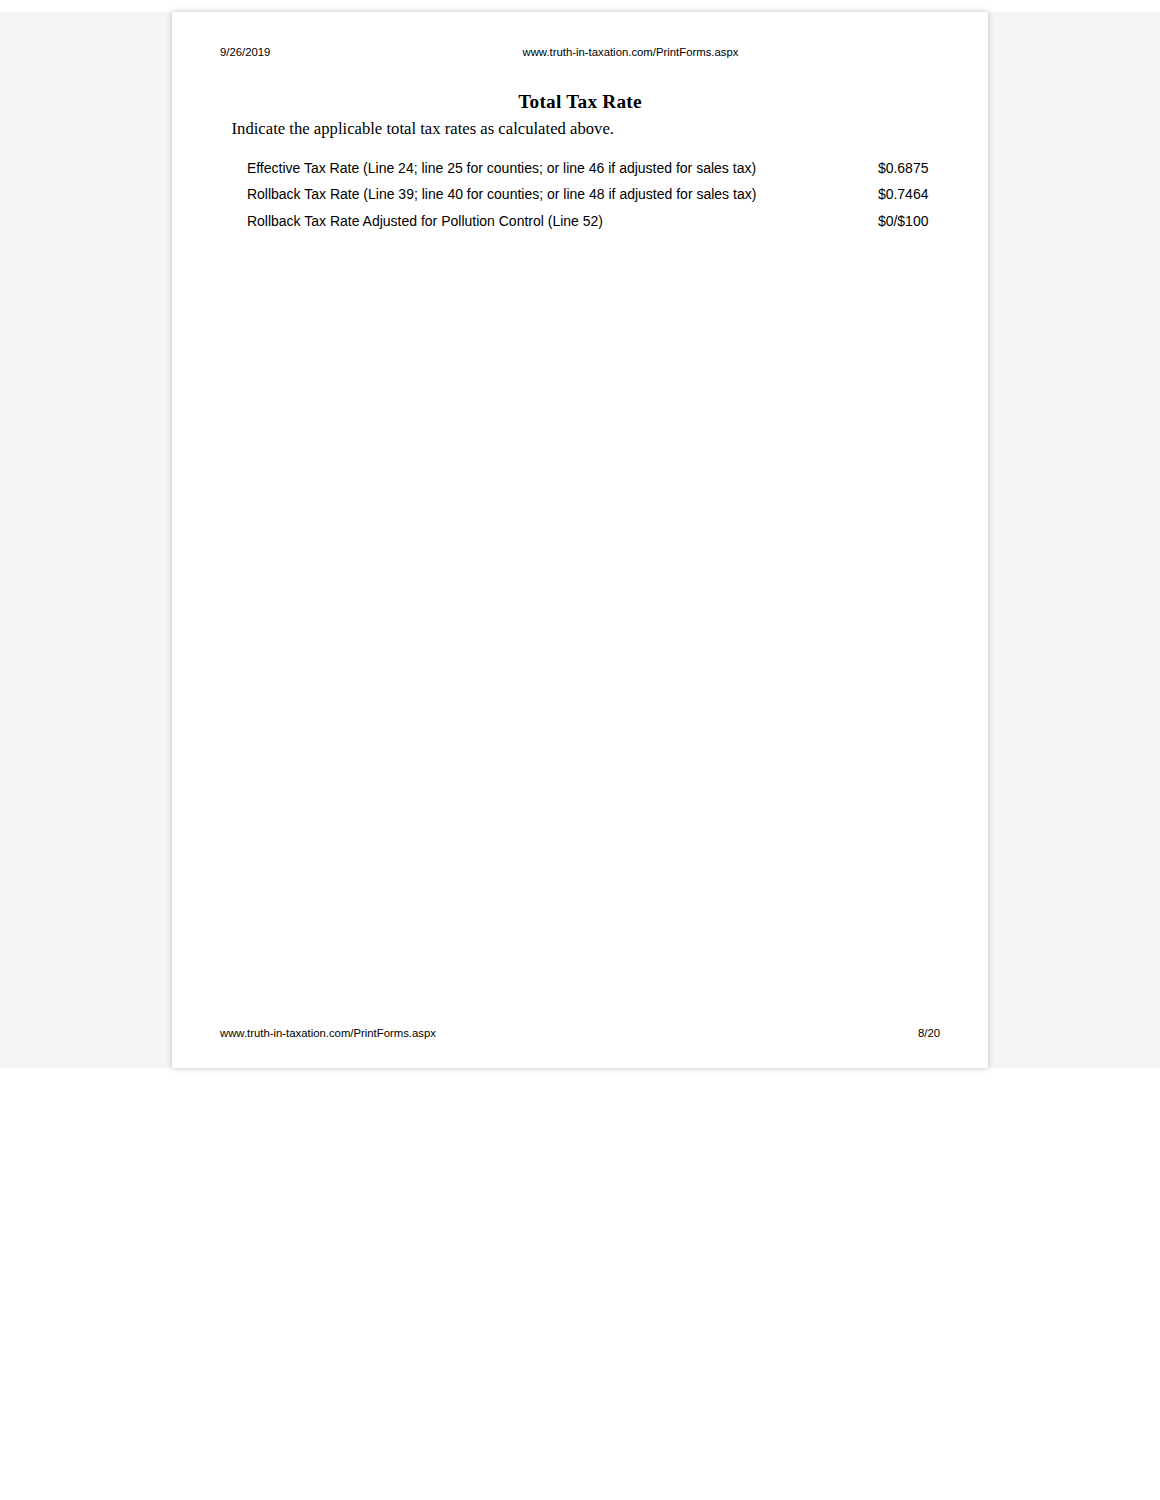9/26/2019 www.truth-in-taxation.com/PrintForms.aspx
Total Tax Rate
Indicate the applicable total tax rates as calculated above.
| Effective Tax Rate (Line 24; line 25 for counties; or line 46 if adjusted for sales tax) | $0.6875 |
| Rollback Tax Rate (Line 39; line 40 for counties; or line 48 if adjusted for sales tax) | $0.7464 |
| Rollback Tax Rate Adjusted for Pollution Control (Line 52) | $0/$100 |
www.truth-in-taxation.com/PrintForms.aspx 8/20